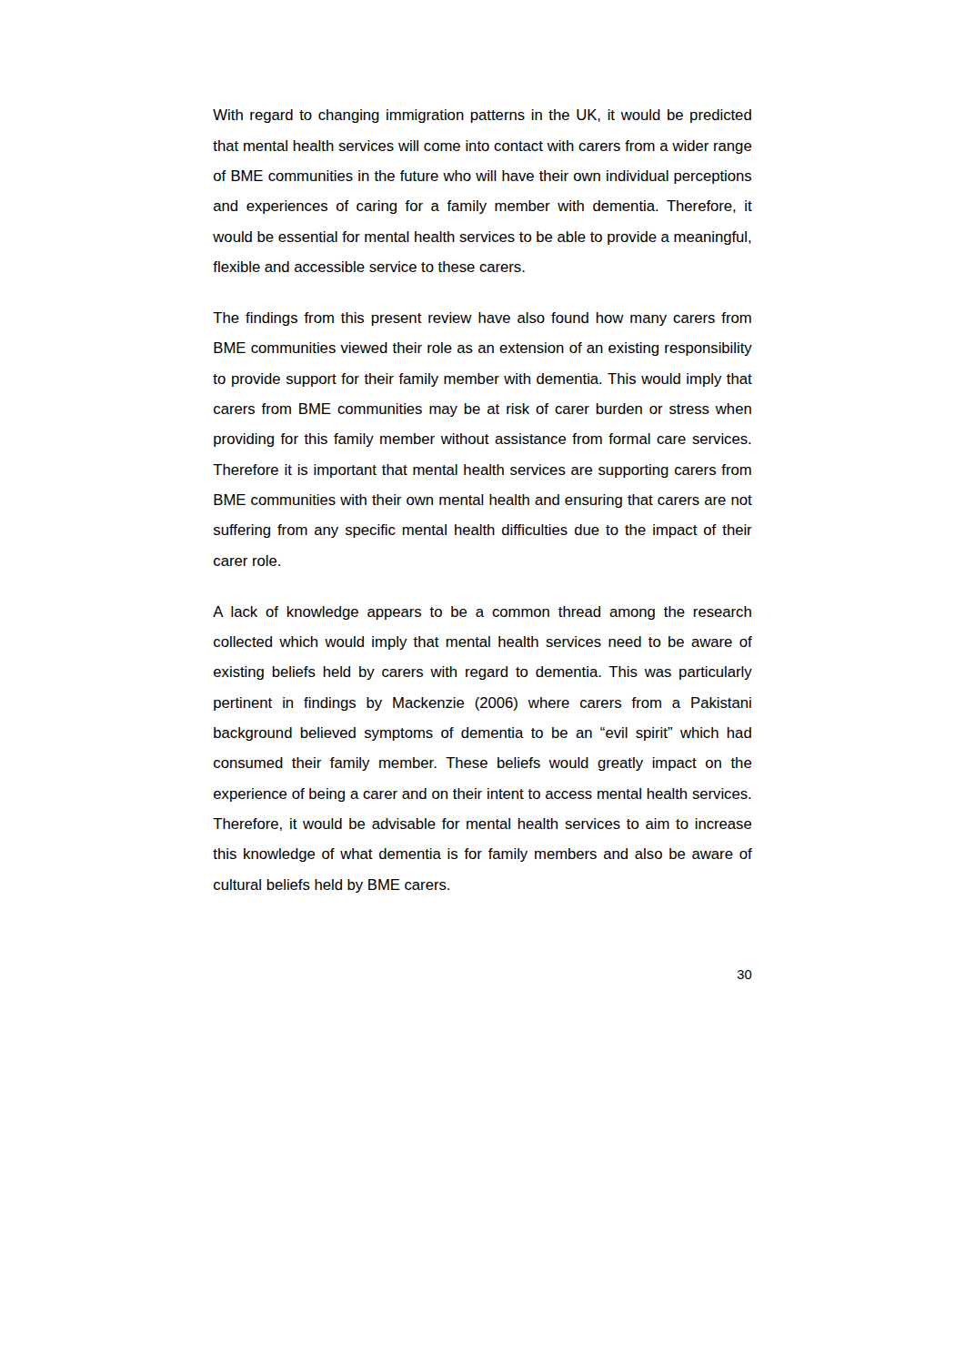With regard to changing immigration patterns in the UK, it would be predicted that mental health services will come into contact with carers from a wider range of BME communities in the future who will have their own individual perceptions and experiences of caring for a family member with dementia. Therefore, it would be essential for mental health services to be able to provide a meaningful, flexible and accessible service to these carers.
The findings from this present review have also found how many carers from BME communities viewed their role as an extension of an existing responsibility to provide support for their family member with dementia. This would imply that carers from BME communities may be at risk of carer burden or stress when providing for this family member without assistance from formal care services. Therefore it is important that mental health services are supporting carers from BME communities with their own mental health and ensuring that carers are not suffering from any specific mental health difficulties due to the impact of their carer role.
A lack of knowledge appears to be a common thread among the research collected which would imply that mental health services need to be aware of existing beliefs held by carers with regard to dementia. This was particularly pertinent in findings by Mackenzie (2006) where carers from a Pakistani background believed symptoms of dementia to be an “evil spirit” which had consumed their family member. These beliefs would greatly impact on the experience of being a carer and on their intent to access mental health services. Therefore, it would be advisable for mental health services to aim to increase this knowledge of what dementia is for family members and also be aware of cultural beliefs held by BME carers.
30